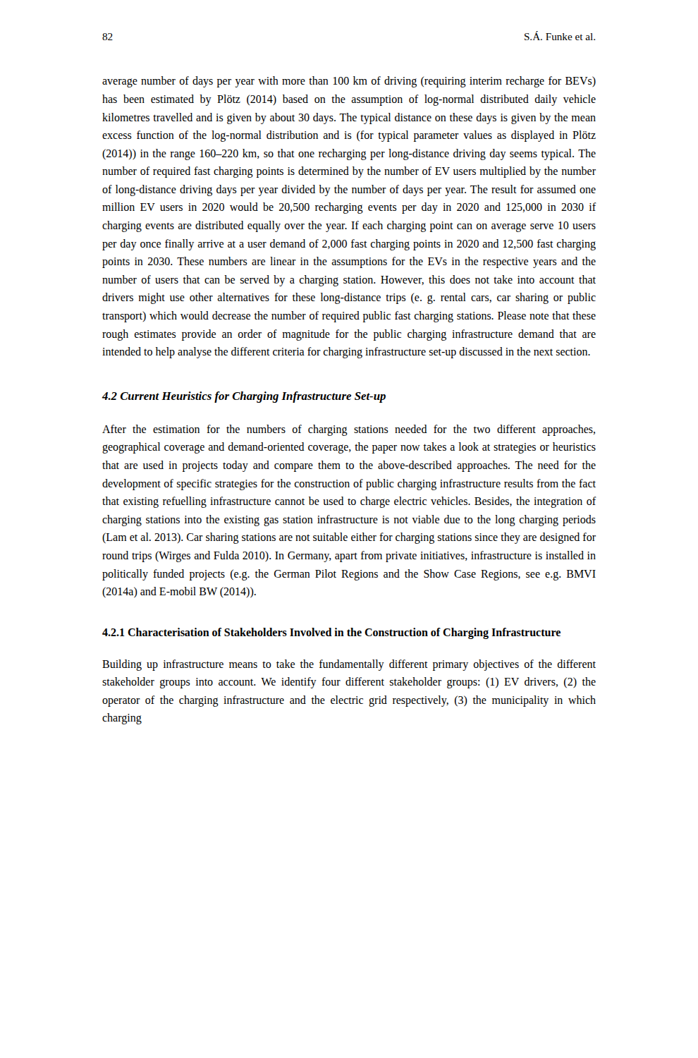82 S.Á. Funke et al.
average number of days per year with more than 100 km of driving (requiring interim recharge for BEVs) has been estimated by Plötz (2014) based on the assumption of log-normal distributed daily vehicle kilometres travelled and is given by about 30 days. The typical distance on these days is given by the mean excess function of the log-normal distribution and is (for typical parameter values as displayed in Plötz (2014)) in the range 160–220 km, so that one recharging per long-distance driving day seems typical. The number of required fast charging points is determined by the number of EV users multiplied by the number of long-distance driving days per year divided by the number of days per year. The result for assumed one million EV users in 2020 would be 20,500 recharging events per day in 2020 and 125,000 in 2030 if charging events are distributed equally over the year. If each charging point can on average serve 10 users per day once finally arrive at a user demand of 2,000 fast charging points in 2020 and 12,500 fast charging points in 2030. These numbers are linear in the assumptions for the EVs in the respective years and the number of users that can be served by a charging station. However, this does not take into account that drivers might use other alternatives for these long-distance trips (e. g. rental cars, car sharing or public transport) which would decrease the number of required public fast charging stations. Please note that these rough estimates provide an order of magnitude for the public charging infrastructure demand that are intended to help analyse the different criteria for charging infrastructure set-up discussed in the next section.
4.2 Current Heuristics for Charging Infrastructure Set-up
After the estimation for the numbers of charging stations needed for the two different approaches, geographical coverage and demand-oriented coverage, the paper now takes a look at strategies or heuristics that are used in projects today and compare them to the above-described approaches. The need for the development of specific strategies for the construction of public charging infrastructure results from the fact that existing refuelling infrastructure cannot be used to charge electric vehicles. Besides, the integration of charging stations into the existing gas station infrastructure is not viable due to the long charging periods (Lam et al. 2013). Car sharing stations are not suitable either for charging stations since they are designed for round trips (Wirges and Fulda 2010). In Germany, apart from private initiatives, infrastructure is installed in politically funded projects (e.g. the German Pilot Regions and the Show Case Regions, see e.g. BMVI (2014a) and E-mobil BW (2014)).
4.2.1 Characterisation of Stakeholders Involved in the Construction of Charging Infrastructure
Building up infrastructure means to take the fundamentally different primary objectives of the different stakeholder groups into account. We identify four different stakeholder groups: (1) EV drivers, (2) the operator of the charging infrastructure and the electric grid respectively, (3) the municipality in which charging